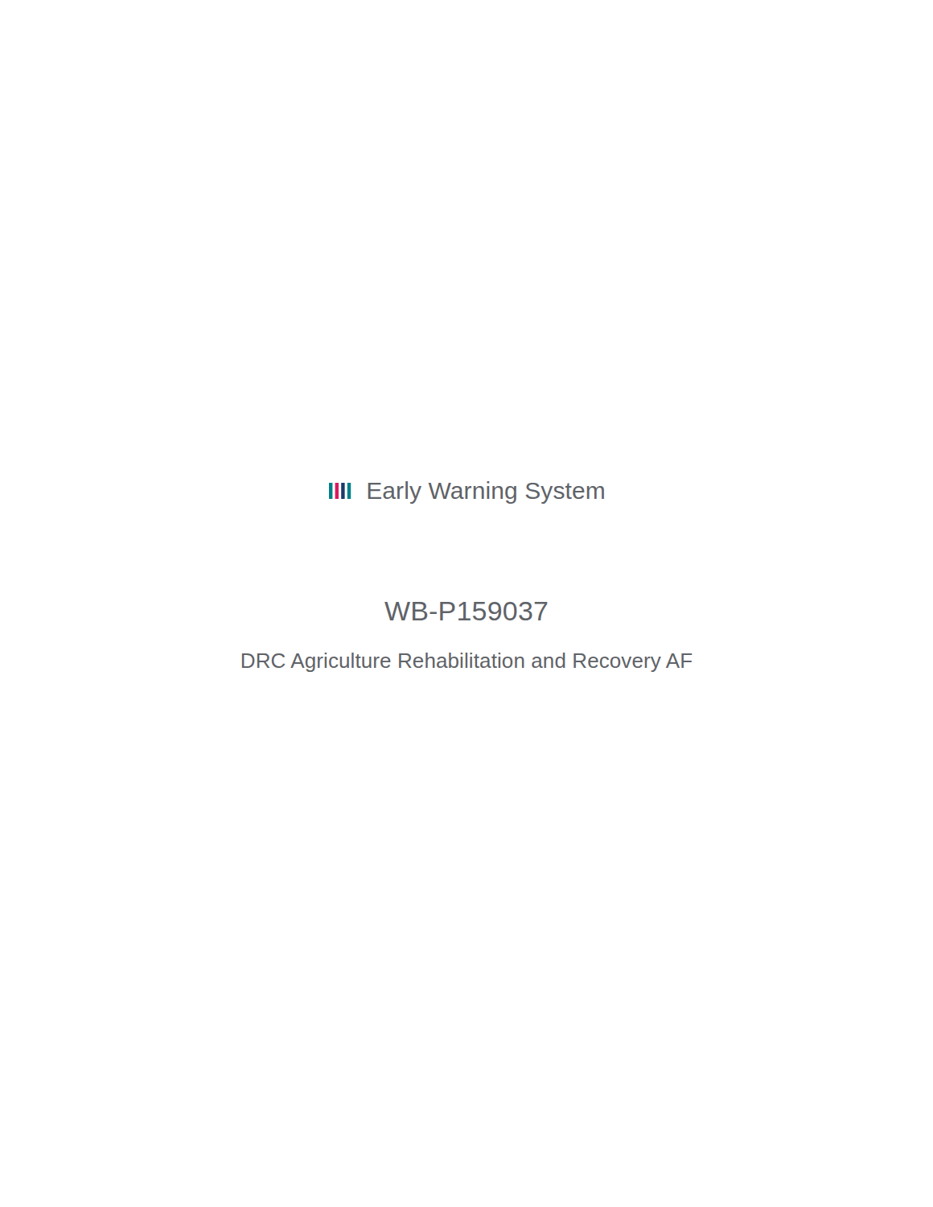Early Warning System
WB-P159037
DRC Agriculture Rehabilitation and Recovery AF